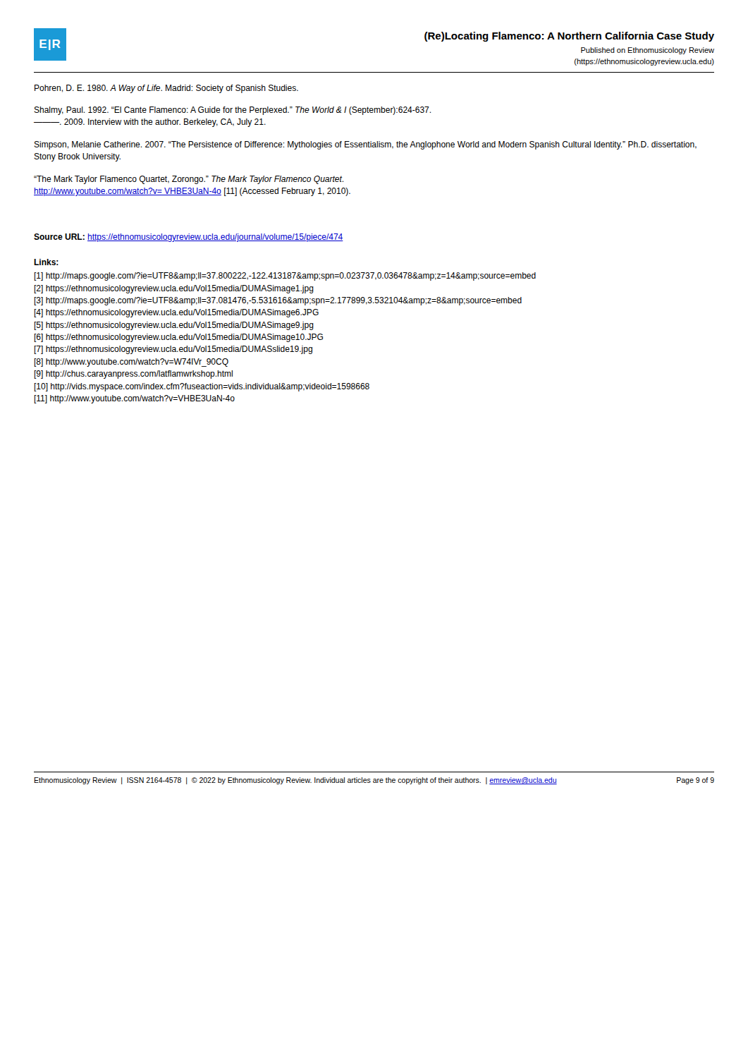E|R
(Re)Locating Flamenco: A Northern California Case Study
Published on Ethnomusicology Review
(https://ethnomusicologyreview.ucla.edu)
Pohren, D. E. 1980. A Way of Life. Madrid: Society of Spanish Studies.
Shalmy, Paul. 1992. “El Cante Flamenco: A Guide for the Perplexed.” The World & I (September):624-637.
———. 2009. Interview with the author. Berkeley, CA, July 21.
Simpson, Melanie Catherine. 2007. “The Persistence of Difference: Mythologies of Essentialism, the Anglophone World and Modern Spanish Cultural Identity.” Ph.D. dissertation, Stony Brook University.
“The Mark Taylor Flamenco Quartet, Zorongo.” The Mark Taylor Flamenco Quartet.
http://www.youtube.com/watch?v= VHBE3UaN-4o [11] (Accessed February 1, 2010).
Source URL: https://ethnomusicologyreview.ucla.edu/journal/volume/15/piece/474
Links:
[1] http://maps.google.com/?ie=UTF8&amp;ll=37.800222,-122.413187&amp;spn=0.023737,0.036478&amp;z=14&amp;source=embed
[2] https://ethnomusicologyreview.ucla.edu/Vol15media/DUMASimage1.jpg
[3] http://maps.google.com/?ie=UTF8&amp;ll=37.081476,-5.531616&amp;spn=2.177899,3.532104&amp;z=8&amp;source=embed
[4] https://ethnomusicologyreview.ucla.edu/Vol15media/DUMASimage6.JPG
[5] https://ethnomusicologyreview.ucla.edu/Vol15media/DUMASimage9.jpg
[6] https://ethnomusicologyreview.ucla.edu/Vol15media/DUMASimage10.JPG
[7] https://ethnomusicologyreview.ucla.edu/Vol15media/DUMASslide19.jpg
[8] http://www.youtube.com/watch?v=W74IVr_90CQ
[9] http://chus.carayanpress.com/latflamwrkshop.html
[10] http://vids.myspace.com/index.cfm?fuseaction=vids.individual&amp;videoid=1598668
[11] http://www.youtube.com/watch?v=VHBE3UaN-4o
Ethnomusicology Review | ISSN 2164-4578 | © 2022 by Ethnomusicology Review. Individual articles are the copyright of their authors. | emreview@ucla.edu
Page 9 of 9